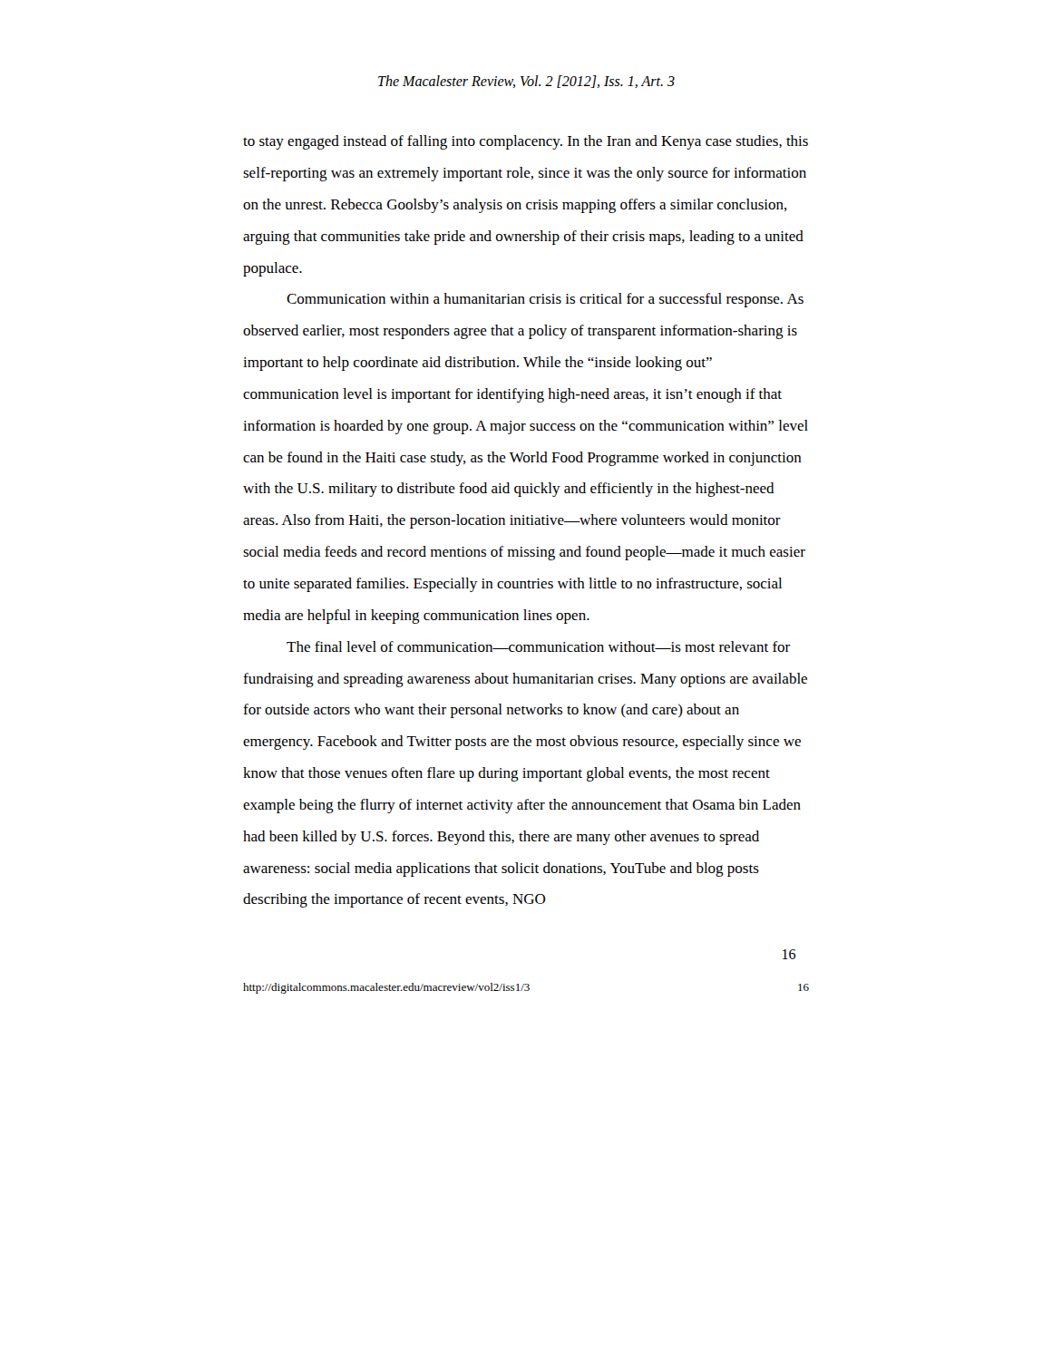The Macalester Review, Vol. 2 [2012], Iss. 1, Art. 3
to stay engaged instead of falling into complacency. In the Iran and Kenya case studies, this self-reporting was an extremely important role, since it was the only source for information on the unrest. Rebecca Goolsby’s analysis on crisis mapping offers a similar conclusion, arguing that communities take pride and ownership of their crisis maps, leading to a united populace.
Communication within a humanitarian crisis is critical for a successful response. As observed earlier, most responders agree that a policy of transparent information-sharing is important to help coordinate aid distribution. While the “inside looking out” communication level is important for identifying high-need areas, it isn’t enough if that information is hoarded by one group. A major success on the “communication within” level can be found in the Haiti case study, as the World Food Programme worked in conjunction with the U.S. military to distribute food aid quickly and efficiently in the highest-need areas. Also from Haiti, the person-location initiative—where volunteers would monitor social media feeds and record mentions of missing and found people—made it much easier to unite separated families. Especially in countries with little to no infrastructure, social media are helpful in keeping communication lines open.
The final level of communication—communication without—is most relevant for fundraising and spreading awareness about humanitarian crises. Many options are available for outside actors who want their personal networks to know (and care) about an emergency. Facebook and Twitter posts are the most obvious resource, especially since we know that those venues often flare up during important global events, the most recent example being the flurry of internet activity after the announcement that Osama bin Laden had been killed by U.S. forces. Beyond this, there are many other avenues to spread awareness: social media applications that solicit donations, YouTube and blog posts describing the importance of recent events, NGO
16
http://digitalcommons.macalester.edu/macreview/vol2/iss1/3 16